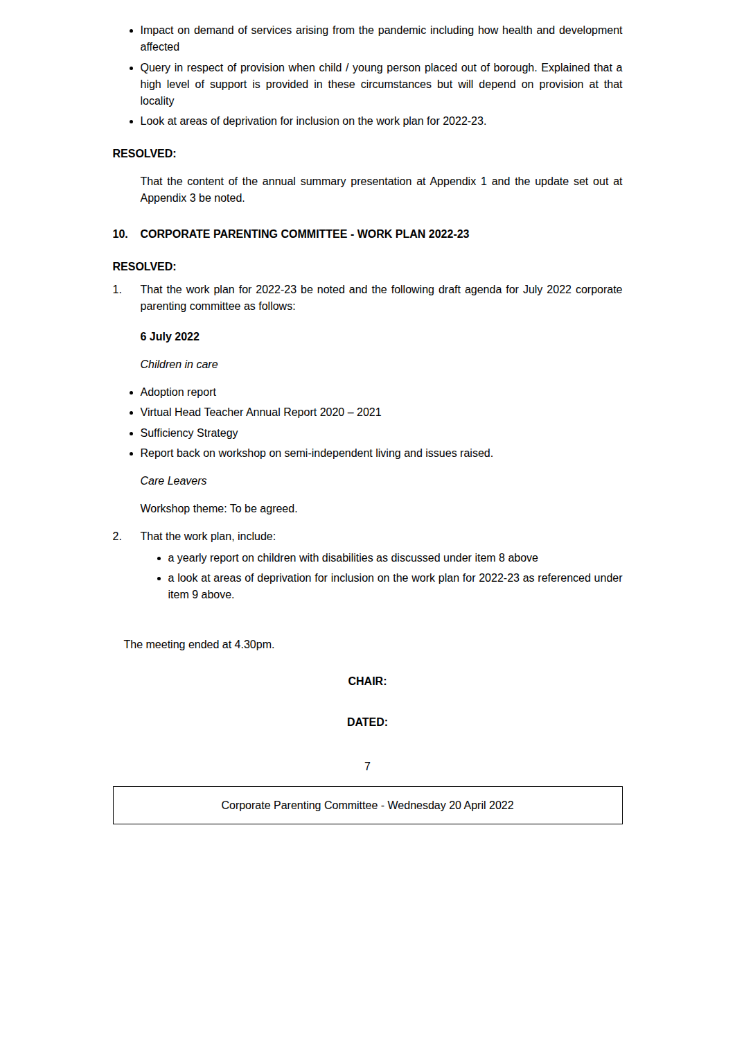Impact on demand of services arising from the pandemic including how health and development affected
Query in respect of provision when child / young person placed out of borough. Explained that a high level of support is provided in these circumstances but will depend on provision at that locality
Look at areas of deprivation for inclusion on the work plan for 2022-23.
RESOLVED:
That the content of the annual summary presentation at Appendix 1 and the update set out at Appendix 3 be noted.
10. CORPORATE PARENTING COMMITTEE - WORK PLAN 2022-23
RESOLVED:
1. That the work plan for 2022-23 be noted and the following draft agenda for July 2022 corporate parenting committee as follows:
6 July 2022
Children in care
Adoption report
Virtual Head Teacher Annual Report 2020 – 2021
Sufficiency Strategy
Report back on workshop on semi-independent living and issues raised.
Care Leavers
Workshop theme: To be agreed.
2. That the work plan, include:
a yearly report on children with disabilities as discussed under item 8 above
a look at areas of deprivation for inclusion on the work plan for 2022-23 as referenced under item 9 above.
The meeting ended at 4.30pm.
CHAIR:
DATED:
7
Corporate Parenting Committee - Wednesday 20 April 2022